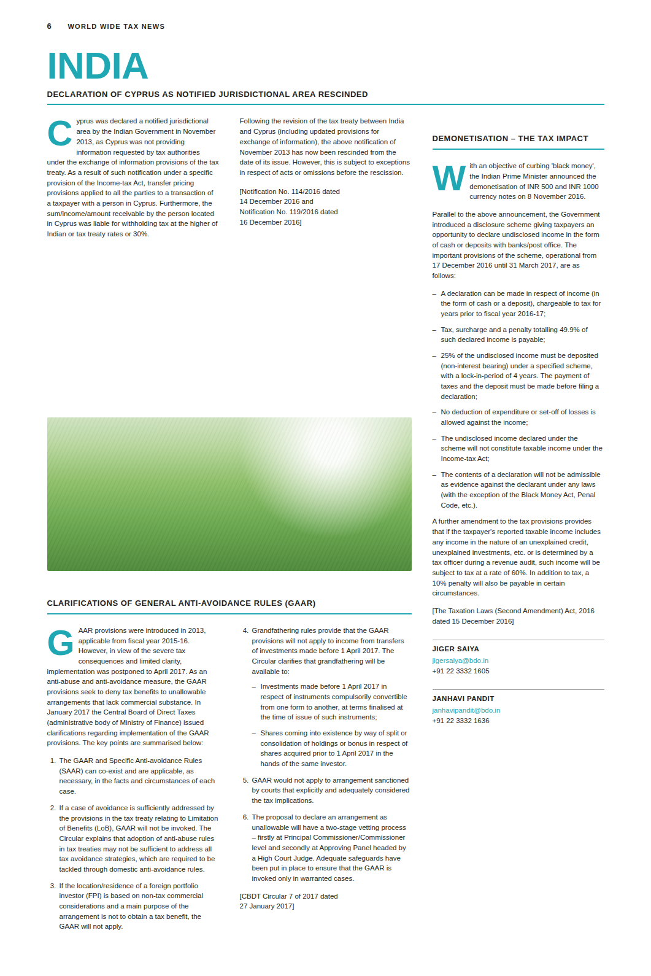6 WORLD WIDE TAX NEWS
INDIA
DECLARATION OF CYPRUS AS NOTIFIED JURISDICTIONAL AREA RESCINDED
Cyprus was declared a notified jurisdictional area by the Indian Government in November 2013, as Cyprus was not providing information requested by tax authorities under the exchange of information provisions of the tax treaty. As a result of such notification under a specific provision of the Income-tax Act, transfer pricing provisions applied to all the parties to a transaction of a taxpayer with a person in Cyprus. Furthermore, the sum/income/amount receivable by the person located in Cyprus was liable for withholding tax at the higher of Indian or tax treaty rates or 30%.
Following the revision of the tax treaty between India and Cyprus (including updated provisions for exchange of information), the above notification of November 2013 has now been rescinded from the date of its issue. However, this is subject to exceptions in respect of acts or omissions before the rescission.
[Notification No. 114/2016 dated
14 December 2016 and
Notification No. 119/2016 dated
16 December 2016]
DEMONETISATION – THE TAX IMPACT
With an objective of curbing 'black money', the Indian Prime Minister announced the demonetisation of INR 500 and INR 1000 currency notes on 8 November 2016.
Parallel to the above announcement, the Government introduced a disclosure scheme giving taxpayers an opportunity to declare undisclosed income in the form of cash or deposits with banks/post office. The important provisions of the scheme, operational from 17 December 2016 until 31 March 2017, are as follows:
A declaration can be made in respect of income (in the form of cash or a deposit), chargeable to tax for years prior to fiscal year 2016-17;
Tax, surcharge and a penalty totalling 49.9% of such declared income is payable;
25% of the undisclosed income must be deposited (non-interest bearing) under a specified scheme, with a lock-in-period of 4 years. The payment of taxes and the deposit must be made before filing a declaration;
No deduction of expenditure or set-off of losses is allowed against the income;
The undisclosed income declared under the scheme will not constitute taxable income under the Income-tax Act;
The contents of a declaration will not be admissible as evidence against the declarant under any laws (with the exception of the Black Money Act, Penal Code, etc.).
A further amendment to the tax provisions provides that if the taxpayer's reported taxable income includes any income in the nature of an unexplained credit, unexplained investments, etc. or is determined by a tax officer during a revenue audit, such income will be subject to tax at a rate of 60%. In addition to tax, a 10% penalty will also be payable in certain circumstances.
[The Taxation Laws (Second Amendment) Act, 2016 dated 15 December 2016]
JIGER SAIYA
jigersaiya@bdo.in
+91 22 3332 1605
JANHAVI PANDIT
janhavipandit@bdo.in
+91 22 3332 1636
CLARIFICATIONS OF GENERAL ANTI-AVOIDANCE RULES (GAAR)
GAAR provisions were introduced in 2013, applicable from fiscal year 2015-16. However, in view of the severe tax consequences and limited clarity, implementation was postponed to April 2017. As an anti-abuse and anti-avoidance measure, the GAAR provisions seek to deny tax benefits to unallowable arrangements that lack commercial substance. In January 2017 the Central Board of Direct Taxes (administrative body of Ministry of Finance) issued clarifications regarding implementation of the GAAR provisions. The key points are summarised below:
The GAAR and Specific Anti-avoidance Rules (SAAR) can co-exist and are applicable, as necessary, in the facts and circumstances of each case.
If a case of avoidance is sufficiently addressed by the provisions in the tax treaty relating to Limitation of Benefits (LoB), GAAR will not be invoked. The Circular explains that adoption of anti-abuse rules in tax treaties may not be sufficient to address all tax avoidance strategies, which are required to be tackled through domestic anti-avoidance rules.
If the location/residence of a foreign portfolio investor (FPI) is based on non-tax commercial considerations and a main purpose of the arrangement is not to obtain a tax benefit, the GAAR will not apply.
Grandfathering rules provide that the GAAR provisions will not apply to income from transfers of investments made before 1 April 2017. The Circular clarifies that grandfathering will be available to:
Investments made before 1 April 2017 in respect of instruments compulsorily convertible from one form to another, at terms finalised at the time of issue of such instruments;
Shares coming into existence by way of split or consolidation of holdings or bonus in respect of shares acquired prior to 1 April 2017 in the hands of the same investor.
GAAR would not apply to arrangement sanctioned by courts that explicitly and adequately considered the tax implications.
The proposal to declare an arrangement as unallowable will have a two-stage vetting process – firstly at Principal Commissioner/Commissioner level and secondly at Approving Panel headed by a High Court Judge. Adequate safeguards have been put in place to ensure that the GAAR is invoked only in warranted cases.
[CBDT Circular 7 of 2017 dated
27 January 2017]